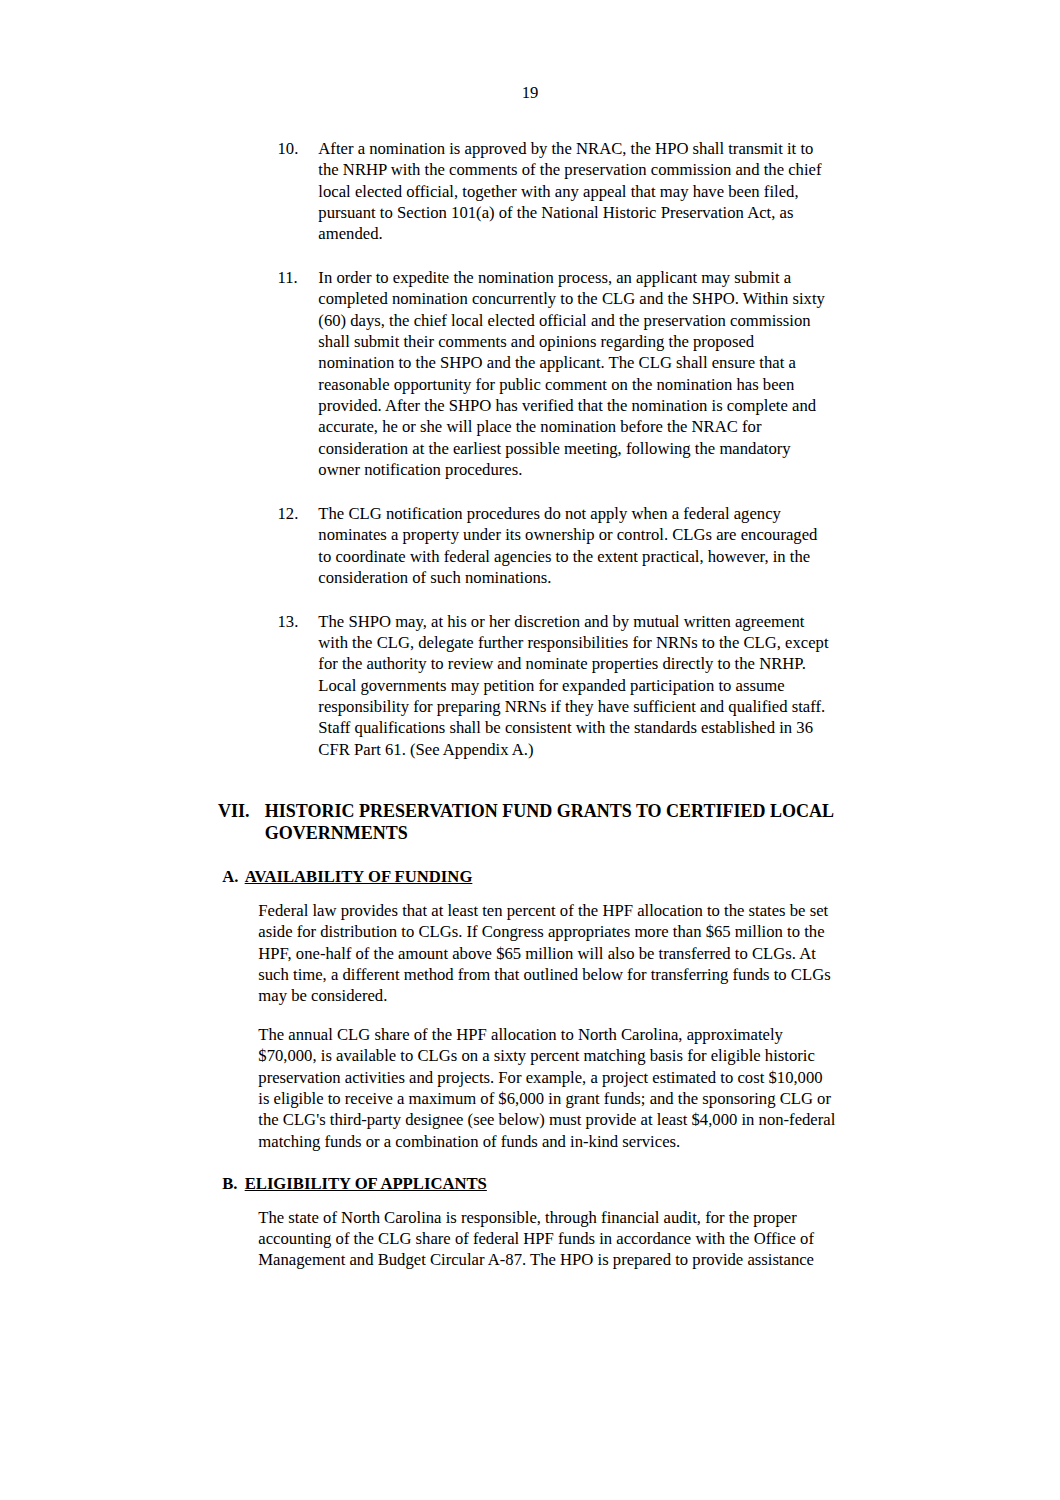19
10. After a nomination is approved by the NRAC, the HPO shall transmit it to the NRHP with the comments of the preservation commission and the chief local elected official, together with any appeal that may have been filed, pursuant to Section 101(a) of the National Historic Preservation Act, as amended.
11. In order to expedite the nomination process, an applicant may submit a completed nomination concurrently to the CLG and the SHPO. Within sixty (60) days, the chief local elected official and the preservation commission shall submit their comments and opinions regarding the proposed nomination to the SHPO and the applicant. The CLG shall ensure that a reasonable opportunity for public comment on the nomination has been provided. After the SHPO has verified that the nomination is complete and accurate, he or she will place the nomination before the NRAC for consideration at the earliest possible meeting, following the mandatory owner notification procedures.
12. The CLG notification procedures do not apply when a federal agency nominates a property under its ownership or control. CLGs are encouraged to coordinate with federal agencies to the extent practical, however, in the consideration of such nominations.
13. The SHPO may, at his or her discretion and by mutual written agreement with the CLG, delegate further responsibilities for NRNs to the CLG, except for the authority to review and nominate properties directly to the NRHP. Local governments may petition for expanded participation to assume responsibility for preparing NRNs if they have sufficient and qualified staff. Staff qualifications shall be consistent with the standards established in 36 CFR Part 61. (See Appendix A.)
VII. Historic Preservation Fund Grants to Certified Local Governments
A. Availability of Funding
Federal law provides that at least ten percent of the HPF allocation to the states be set aside for distribution to CLGs. If Congress appropriates more than $65 million to the HPF, one-half of the amount above $65 million will also be transferred to CLGs. At such time, a different method from that outlined below for transferring funds to CLGs may be considered.
The annual CLG share of the HPF allocation to North Carolina, approximately $70,000, is available to CLGs on a sixty percent matching basis for eligible historic preservation activities and projects. For example, a project estimated to cost $10,000 is eligible to receive a maximum of $6,000 in grant funds; and the sponsoring CLG or the CLG's third-party designee (see below) must provide at least $4,000 in non-federal matching funds or a combination of funds and in-kind services.
B. Eligibility of Applicants
The state of North Carolina is responsible, through financial audit, for the proper accounting of the CLG share of federal HPF funds in accordance with the Office of Management and Budget Circular A-87. The HPO is prepared to provide assistance